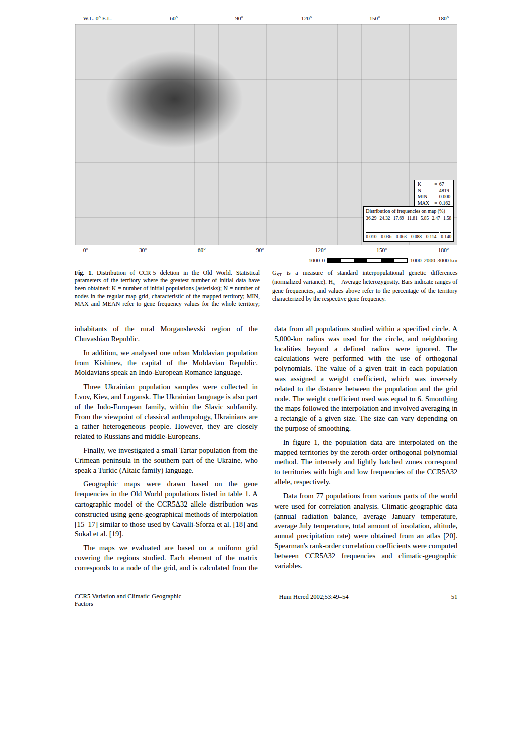W.L. 0° E.L. 60° 90° 120° 150° 180°
80° 60° 40° 20° 0°
80° 60° 40° 20° 0°
| K | = | 67 |
| N | = | 4819 |
| MIN | = | 0.000 |
| MAX | = | 0.162 |
| MEAN | = | 0.035 |
| G ST | = | 0.039 |
| H S | = | 0.033 |
Distribution of frequencies on map (%)
36.2924.3217.6911.815.852.471.58
0.0100.0360.0630.0880.1140.140
0° 30° 60° 90° 120° 150° 180°
1000 0
1000 2000 3000 km
Fig. 1. Distribution of CCR-5 deletion in the Old World. Statistical parameters of the territory where the greatest number of initial data have been obtained: K = number of initial populations (asterisks); N = number of nodes in the regular map grid, characteristic of the mapped territory; MIN, MAX and MEAN refer to gene frequency values for the whole territory; GST is a measure of standard interpopulational genetic differences (normalized variance). Hs = Average heterozygosity. Bars indicate ranges of gene frequencies, and values above refer to the percentage of the territory characterized by the respective gene frequency.
inhabitants of the rural Morganshevski region of the Chuvashian Republic.
In addition, we analysed one urban Moldavian population from Kishinev, the capital of the Moldavian Republic. Moldavians speak an Indo-European Romance language.
Three Ukrainian population samples were collected in Lvov, Kiev, and Lugansk. The Ukrainian language is also part of the Indo-European family, within the Slavic subfamily. From the viewpoint of classical anthropology, Ukrainians are a rather heterogeneous people. However, they are closely related to Russians and middle-Europeans.
Finally, we investigated a small Tartar population from the Crimean peninsula in the southern part of the Ukraine, who speak a Turkic (Altaic family) language.
Geographic maps were drawn based on the gene frequencies in the Old World populations listed in table 1. A cartographic model of the CCR5Δ32 allele distribution was constructed using gene-geographical methods of interpolation [15–17] similar to those used by Cavalli-Sforza et al. [18] and Sokal et al. [19].
The maps we evaluated are based on a uniform grid covering the regions studied. Each element of the matrix corresponds to a node of the grid, and is calculated from the data from all populations studied within a specified circle. A 5,000-km radius was used for the circle, and neighboring localities beyond a defined radius were ignored. The calculations were performed with the use of orthogonal polynomials. The value of a given trait in each population was assigned a weight coefficient, which was inversely related to the distance between the population and the grid node. The weight coefficient used was equal to 6. Smoothing the maps followed the interpolation and involved averaging in a rectangle of a given size. The size can vary depending on the purpose of smoothing.
In figure 1, the population data are interpolated on the mapped territories by the zeroth-order orthogonal polynomial method. The intensely and lightly hatched zones correspond to territories with high and low frequencies of the CCR5Δ32 allele, respectively.
Data from 77 populations from various parts of the world were used for correlation analysis. Climatic-geographic data (annual radiation balance, average January temperature, average July temperature, total amount of insolation, altitude, annual precipitation rate) were obtained from an atlas [20]. Spearman's rank-order correlation coefficients were computed between CCR5Δ32 frequencies and climatic-geographic variables.
CCR5 Variation and Climatic-Geographic Factors
Hum Hered 2002;53:49–54
51